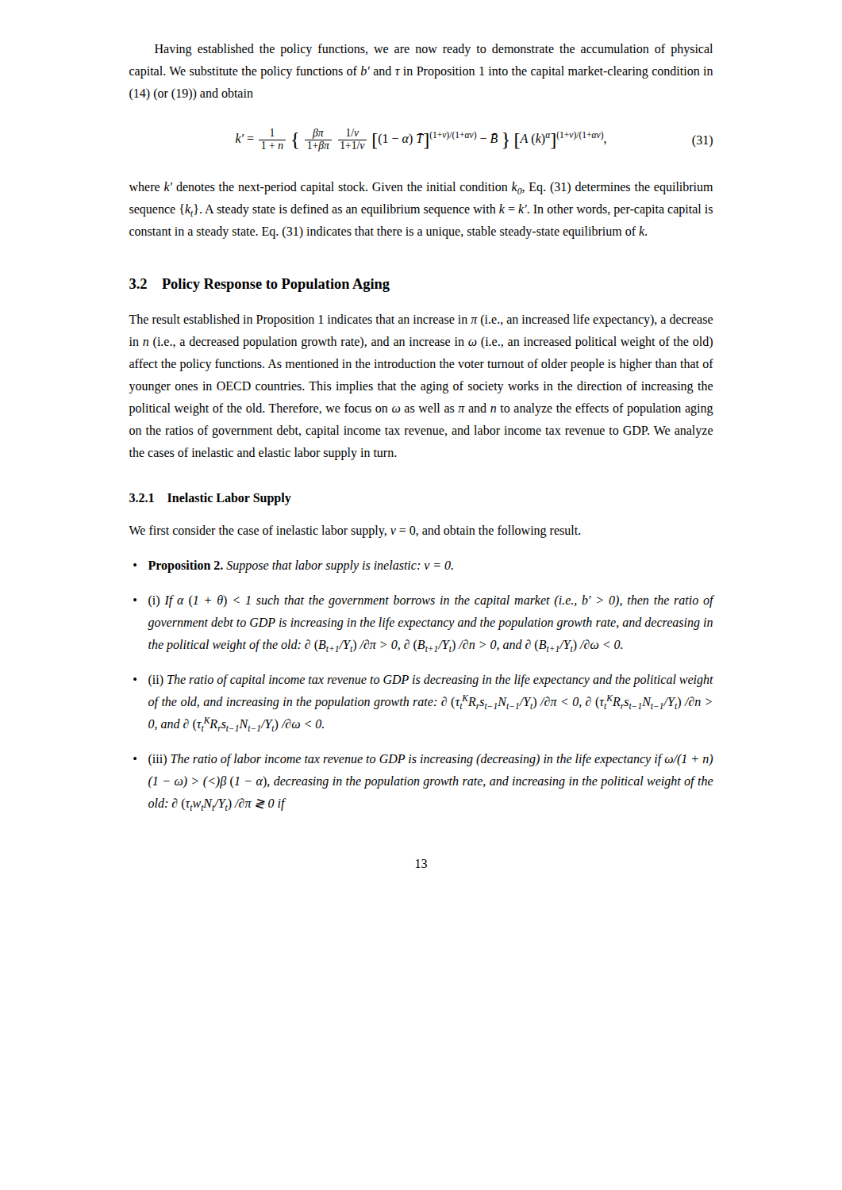Having established the policy functions, we are now ready to demonstrate the accumulation of physical capital. We substitute the policy functions of b′ and τ in Proposition 1 into the capital market-clearing condition in (14) (or (19)) and obtain
k′ = 11 + n { βπ 1+βπ 1/v 1+1/v [(1 − α) T̄](1+v)/(1+αv) − B̄ } [A (k)α](1+v)/(1+αv), (31)
where k′ denotes the next-period capital stock. Given the initial condition k0, Eq. (31) determines the equilibrium sequence {kt}. A steady state is defined as an equilibrium sequence with k = k′. In other words, per-capita capital is constant in a steady state. Eq. (31) indicates that there is a unique, stable steady-state equilibrium of k.
3.2 Policy Response to Population Aging
The result established in Proposition 1 indicates that an increase in π (i.e., an increased life expectancy), a decrease in n (i.e., a decreased population growth rate), and an increase in ω (i.e., an increased political weight of the old) affect the policy functions. As mentioned in the introduction the voter turnout of older people is higher than that of younger ones in OECD countries. This implies that the aging of society works in the direction of increasing the political weight of the old. Therefore, we focus on ω as well as π and n to analyze the effects of population aging on the ratios of government debt, capital income tax revenue, and labor income tax revenue to GDP. We analyze the cases of inelastic and elastic labor supply in turn.
3.2.1 Inelastic Labor Supply
We first consider the case of inelastic labor supply, v = 0, and obtain the following result.
Proposition 2. Suppose that labor supply is inelastic: v = 0.
(i) If α (1 + θ) < 1 such that the government borrows in the capital market (i.e., b′ > 0), then the ratio of government debt to GDP is increasing in the life expectancy and the population growth rate, and decreasing in the political weight of the old: ∂ (Bt+1/Yt) /∂π > 0, ∂ (Bt+1/Yt) /∂n > 0, and ∂ (Bt+1/Yt) /∂ω < 0.
(ii) The ratio of capital income tax revenue to GDP is decreasing in the life expectancy and the political weight of the old, and increasing in the population growth rate: ∂ (τtKRrst−1Nt−1/Yt) /∂π < 0, ∂ (τtKRrst−1Nt−1/Yt) /∂n > 0, and ∂ (τtKRrst−1Nt−1/Yt) /∂ω < 0.
(iii) The ratio of labor income tax revenue to GDP is increasing (decreasing) in the life expectancy if ω/(1 + n)(1 − ω) > (<)β (1 − α), decreasing in the population growth rate, and increasing in the political weight of the old: ∂ (τtwtNt/Yt) /∂π ≷ 0 if
13